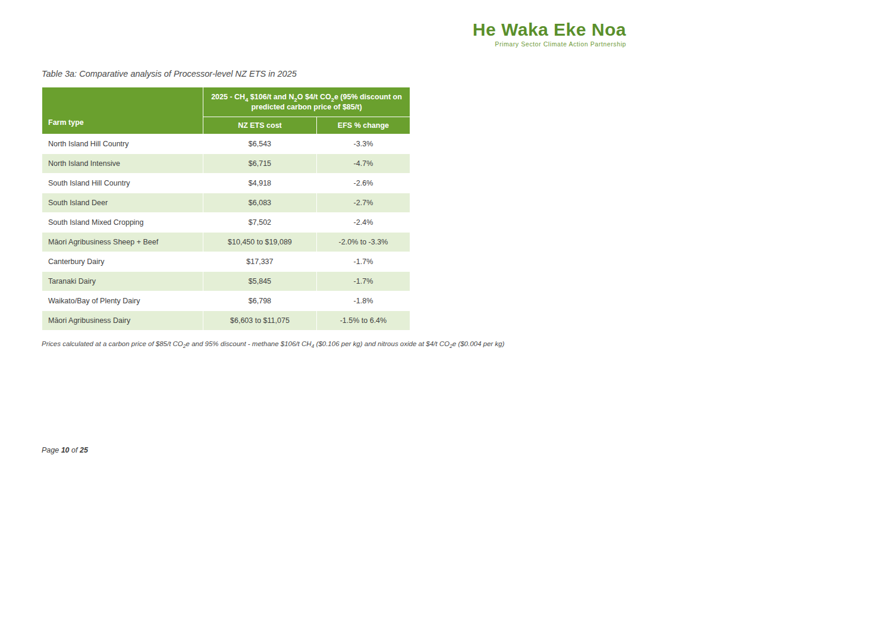He Waka Eke Noa
Primary Sector Climate Action Partnership
Table 3a: Comparative analysis of Processor-level NZ ETS in 2025
| Farm type | 2025 - CH 4 $106/t and N 2 O $4/t CO 2 e (95% discount on predicted carbon price of $85/t) |
| --- | --- |
| NZ ETS cost | EFS % change |
| North Island Hill Country | $6,543 | -3.3% |
| North Island Intensive | $6,715 | -4.7% |
| South Island Hill Country | $4,918 | -2.6% |
| South Island Deer | $6,083 | -2.7% |
| South Island Mixed Cropping | $7,502 | -2.4% |
| Māori Agribusiness Sheep + Beef | $10,450 to $19,089 | -2.0% to -3.3% |
| Canterbury Dairy | $17,337 | -1.7% |
| Taranaki Dairy | $5,845 | -1.7% |
| Waikato/Bay of Plenty Dairy | $6,798 | -1.8% |
| Māori Agribusiness Dairy | $6,603 to $11,075 | -1.5% to 6.4% |
Prices calculated at a carbon price of $85/t CO2e and 95% discount - methane $106/t CH4 ($0.106 per kg) and nitrous oxide at $4/t CO2e ($0.004 per kg)
Page 10 of 25